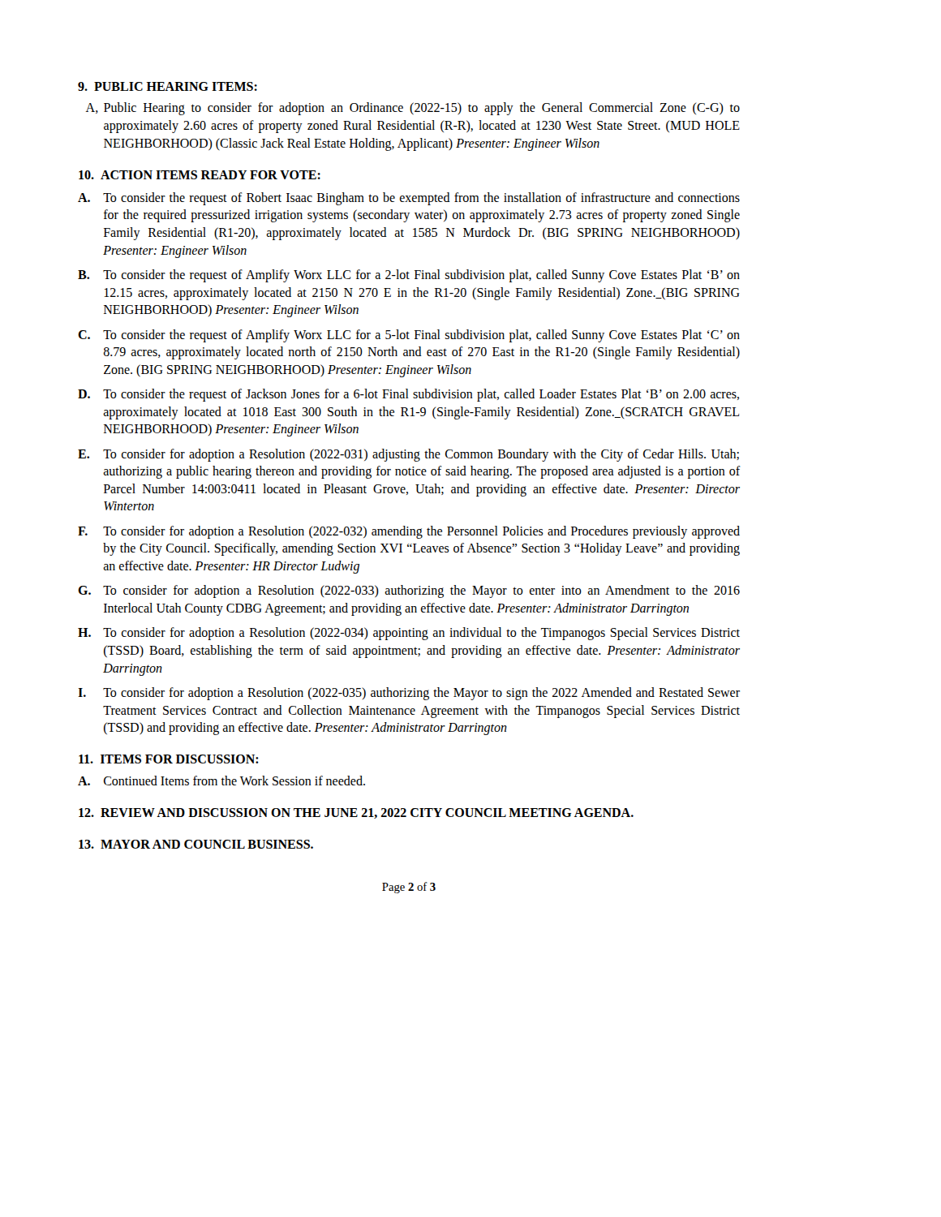9.
PUBLIC HEARING ITEMS:
A, Public Hearing to consider for adoption an Ordinance (2022-15) to apply the General Commercial Zone (C-G) to approximately 2.60 acres of property zoned Rural Residential (R-R), located at 1230 West State Street. (MUD HOLE NEIGHBORHOOD) (Classic Jack Real Estate Holding, Applicant) Presenter: Engineer Wilson
10.
ACTION ITEMS READY FOR VOTE:
A. To consider the request of Robert Isaac Bingham to be exempted from the installation of infrastructure and connections for the required pressurized irrigation systems (secondary water) on approximately 2.73 acres of property zoned Single Family Residential (R1-20), approximately located at 1585 N Murdock Dr. (BIG SPRING NEIGHBORHOOD) Presenter: Engineer Wilson
B. To consider the request of Amplify Worx LLC for a 2-lot Final subdivision plat, called Sunny Cove Estates Plat ‘B’ on 12.15 acres, approximately located at 2150 N 270 E in the R1-20 (Single Family Residential) Zone. (BIG SPRING NEIGHBORHOOD) Presenter: Engineer Wilson
C. To consider the request of Amplify Worx LLC for a 5-lot Final subdivision plat, called Sunny Cove Estates Plat ‘C’ on 8.79 acres, approximately located north of 2150 North and east of 270 East in the R1-20 (Single Family Residential) Zone. (BIG SPRING NEIGHBORHOOD) Presenter: Engineer Wilson
D. To consider the request of Jackson Jones for a 6-lot Final subdivision plat, called Loader Estates Plat ‘B’ on 2.00 acres, approximately located at 1018 East 300 South in the R1-9 (Single-Family Residential) Zone. (SCRATCH GRAVEL NEIGHBORHOOD) Presenter: Engineer Wilson
E. To consider for adoption a Resolution (2022-031) adjusting the Common Boundary with the City of Cedar Hills. Utah; authorizing a public hearing thereon and providing for notice of said hearing. The proposed area adjusted is a portion of Parcel Number 14:003:0411 located in Pleasant Grove, Utah; and providing an effective date. Presenter: Director Winterton
F. To consider for adoption a Resolution (2022-032) amending the Personnel Policies and Procedures previously approved by the City Council. Specifically, amending Section XVI “Leaves of Absence” Section 3 “Holiday Leave” and providing an effective date. Presenter: HR Director Ludwig
G. To consider for adoption a Resolution (2022-033) authorizing the Mayor to enter into an Amendment to the 2016 Interlocal Utah County CDBG Agreement; and providing an effective date. Presenter: Administrator Darrington
H. To consider for adoption a Resolution (2022-034) appointing an individual to the Timpanogos Special Services District (TSSD) Board, establishing the term of said appointment; and providing an effective date. Presenter: Administrator Darrington
I. To consider for adoption a Resolution (2022-035) authorizing the Mayor to sign the 2022 Amended and Restated Sewer Treatment Services Contract and Collection Maintenance Agreement with the Timpanogos Special Services District (TSSD) and providing an effective date. Presenter: Administrator Darrington
11.
ITEMS FOR DISCUSSION:
A. Continued Items from the Work Session if needed.
12.
REVIEW AND DISCUSSION ON THE JUNE 21, 2022 CITY COUNCIL MEETING AGENDA.
13.
MAYOR AND COUNCIL BUSINESS.
Page 2 of 3